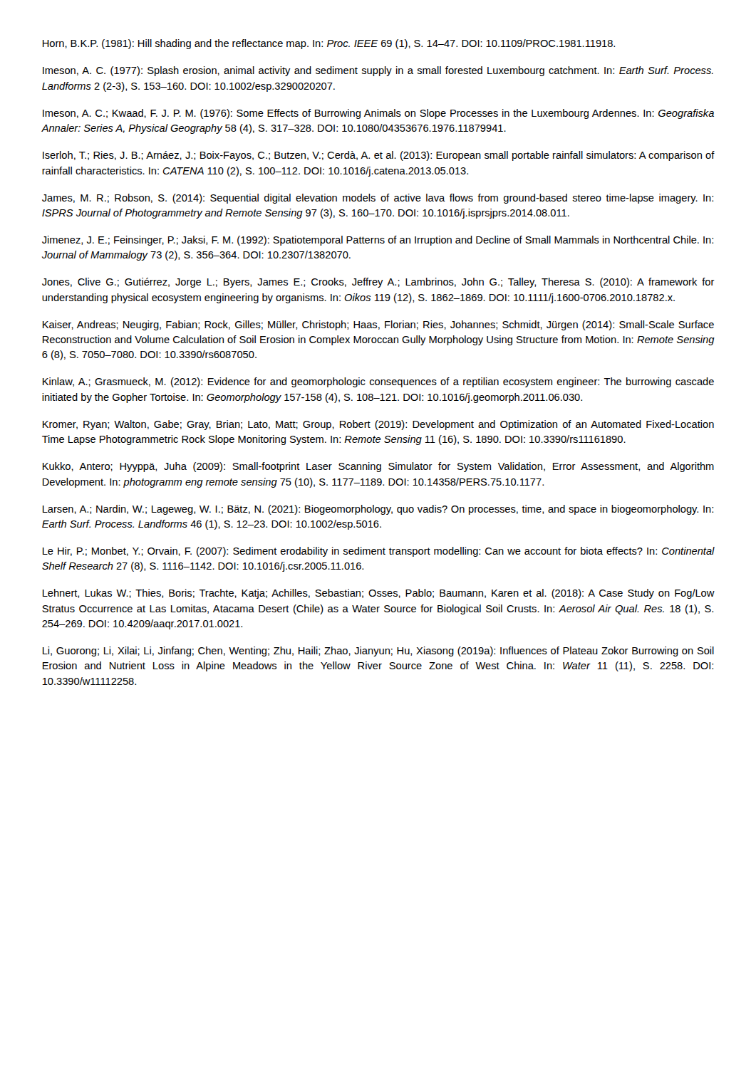Horn, B.K.P. (1981): Hill shading and the reflectance map. In: Proc. IEEE 69 (1), S. 14–47. DOI: 10.1109/PROC.1981.11918.
Imeson, A. C. (1977): Splash erosion, animal activity and sediment supply in a small forested Luxembourg catchment. In: Earth Surf. Process. Landforms 2 (2-3), S. 153–160. DOI: 10.1002/esp.3290020207.
Imeson, A. C.; Kwaad, F. J. P. M. (1976): Some Effects of Burrowing Animals on Slope Processes in the Luxembourg Ardennes. In: Geografiska Annaler: Series A, Physical Geography 58 (4), S. 317–328. DOI: 10.1080/04353676.1976.11879941.
Iserloh, T.; Ries, J. B.; Arnáez, J.; Boix-Fayos, C.; Butzen, V.; Cerdà, A. et al. (2013): European small portable rainfall simulators: A comparison of rainfall characteristics. In: CATENA 110 (2), S. 100–112. DOI: 10.1016/j.catena.2013.05.013.
James, M. R.; Robson, S. (2014): Sequential digital elevation models of active lava flows from ground-based stereo time-lapse imagery. In: ISPRS Journal of Photogrammetry and Remote Sensing 97 (3), S. 160–170. DOI: 10.1016/j.isprsjprs.2014.08.011.
Jimenez, J. E.; Feinsinger, P.; Jaksi, F. M. (1992): Spatiotemporal Patterns of an Irruption and Decline of Small Mammals in Northcentral Chile. In: Journal of Mammalogy 73 (2), S. 356–364. DOI: 10.2307/1382070.
Jones, Clive G.; Gutiérrez, Jorge L.; Byers, James E.; Crooks, Jeffrey A.; Lambrinos, John G.; Talley, Theresa S. (2010): A framework for understanding physical ecosystem engineering by organisms. In: Oikos 119 (12), S. 1862–1869. DOI: 10.1111/j.1600-0706.2010.18782.x.
Kaiser, Andreas; Neugirg, Fabian; Rock, Gilles; Müller, Christoph; Haas, Florian; Ries, Johannes; Schmidt, Jürgen (2014): Small-Scale Surface Reconstruction and Volume Calculation of Soil Erosion in Complex Moroccan Gully Morphology Using Structure from Motion. In: Remote Sensing 6 (8), S. 7050–7080. DOI: 10.3390/rs6087050.
Kinlaw, A.; Grasmueck, M. (2012): Evidence for and geomorphologic consequences of a reptilian ecosystem engineer: The burrowing cascade initiated by the Gopher Tortoise. In: Geomorphology 157-158 (4), S. 108–121. DOI: 10.1016/j.geomorph.2011.06.030.
Kromer, Ryan; Walton, Gabe; Gray, Brian; Lato, Matt; Group, Robert (2019): Development and Optimization of an Automated Fixed-Location Time Lapse Photogrammetric Rock Slope Monitoring System. In: Remote Sensing 11 (16), S. 1890. DOI: 10.3390/rs11161890.
Kukko, Antero; Hyyppä, Juha (2009): Small-footprint Laser Scanning Simulator for System Validation, Error Assessment, and Algorithm Development. In: photogramm eng remote sensing 75 (10), S. 1177–1189. DOI: 10.14358/PERS.75.10.1177.
Larsen, A.; Nardin, W.; Lageweg, W. I.; Bätz, N. (2021): Biogeomorphology, quo vadis? On processes, time, and space in biogeomorphology. In: Earth Surf. Process. Landforms 46 (1), S. 12–23. DOI: 10.1002/esp.5016.
Le Hir, P.; Monbet, Y.; Orvain, F. (2007): Sediment erodability in sediment transport modelling: Can we account for biota effects? In: Continental Shelf Research 27 (8), S. 1116–1142. DOI: 10.1016/j.csr.2005.11.016.
Lehnert, Lukas W.; Thies, Boris; Trachte, Katja; Achilles, Sebastian; Osses, Pablo; Baumann, Karen et al. (2018): A Case Study on Fog/Low Stratus Occurrence at Las Lomitas, Atacama Desert (Chile) as a Water Source for Biological Soil Crusts. In: Aerosol Air Qual. Res. 18 (1), S. 254–269. DOI: 10.4209/aaqr.2017.01.0021.
Li, Guorong; Li, Xilai; Li, Jinfang; Chen, Wenting; Zhu, Haili; Zhao, Jianyun; Hu, Xiasong (2019a): Influences of Plateau Zokor Burrowing on Soil Erosion and Nutrient Loss in Alpine Meadows in the Yellow River Source Zone of West China. In: Water 11 (11), S. 2258. DOI: 10.3390/w11112258.